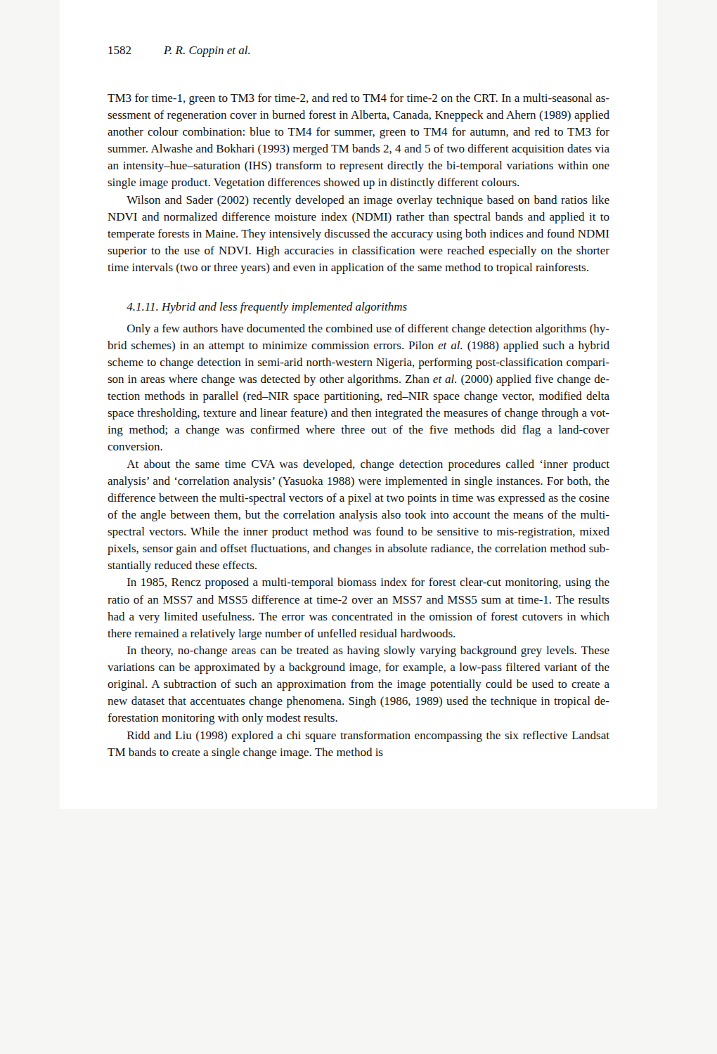1582 P. R. Coppin et al.
TM3 for time-1, green to TM3 for time-2, and red to TM4 for time-2 on the CRT. In a multi-seasonal assessment of regeneration cover in burned forest in Alberta, Canada, Kneppeck and Ahern (1989) applied another colour combination: blue to TM4 for summer, green to TM4 for autumn, and red to TM3 for summer. Alwashe and Bokhari (1993) merged TM bands 2, 4 and 5 of two different acquisition dates via an intensity–hue–saturation (IHS) transform to represent directly the bi-temporal variations within one single image product. Vegetation differences showed up in distinctly different colours.
Wilson and Sader (2002) recently developed an image overlay technique based on band ratios like NDVI and normalized difference moisture index (NDMI) rather than spectral bands and applied it to temperate forests in Maine. They intensively discussed the accuracy using both indices and found NDMI superior to the use of NDVI. High accuracies in classification were reached especially on the shorter time intervals (two or three years) and even in application of the same method to tropical rainforests.
4.1.11. Hybrid and less frequently implemented algorithms
Only a few authors have documented the combined use of different change detection algorithms (hybrid schemes) in an attempt to minimize commission errors. Pilon et al. (1988) applied such a hybrid scheme to change detection in semi-arid north-western Nigeria, performing post-classification comparison in areas where change was detected by other algorithms. Zhan et al. (2000) applied five change detection methods in parallel (red–NIR space partitioning, red–NIR space change vector, modified delta space thresholding, texture and linear feature) and then integrated the measures of change through a voting method; a change was confirmed where three out of the five methods did flag a land-cover conversion.
At about the same time CVA was developed, change detection procedures called ‘inner product analysis’ and ‘correlation analysis’ (Yasuoka 1988) were implemented in single instances. For both, the difference between the multi-spectral vectors of a pixel at two points in time was expressed as the cosine of the angle between them, but the correlation analysis also took into account the means of the multi-spectral vectors. While the inner product method was found to be sensitive to mis-registration, mixed pixels, sensor gain and offset fluctuations, and changes in absolute radiance, the correlation method substantially reduced these effects.
In 1985, Rencz proposed a multi-temporal biomass index for forest clear-cut monitoring, using the ratio of an MSS7 and MSS5 difference at time-2 over an MSS7 and MSS5 sum at time-1. The results had a very limited usefulness. The error was concentrated in the omission of forest cutovers in which there remained a relatively large number of unfelled residual hardwoods.
In theory, no-change areas can be treated as having slowly varying background grey levels. These variations can be approximated by a background image, for example, a low-pass filtered variant of the original. A subtraction of such an approximation from the image potentially could be used to create a new dataset that accentuates change phenomena. Singh (1986, 1989) used the technique in tropical deforestation monitoring with only modest results.
Ridd and Liu (1998) explored a chi square transformation encompassing the six reflective Landsat TM bands to create a single change image. The method is